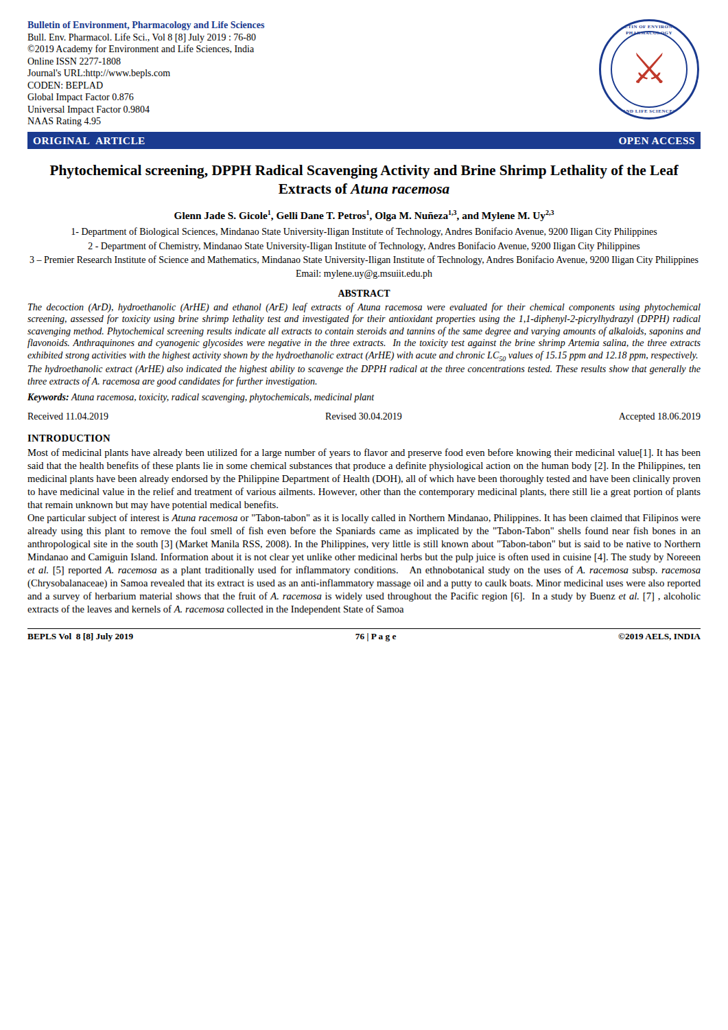Bulletin of Environment, Pharmacology and Life Sciences
Bull. Env. Pharmacol. Life Sci., Vol 8 [8] July 2019 : 76-80
©2019 Academy for Environment and Life Sciences, India
Online ISSN 2277-1808
Journal's URL:http://www.bepls.com
CODEN: BEPLAD
Global Impact Factor 0.876
Universal Impact Factor 0.9804
NAAS Rating 4.95
Bulletin of Environment Pharmacology
⚔
and Life Sciences
ORIGINAL ARTICLE OPEN ACCESS
Phytochemical screening, DPPH Radical Scavenging Activity and Brine Shrimp Lethality of the Leaf Extracts of Atuna racemosa
Glenn Jade S. Gicole1, Gelli Dane T. Petros1, Olga M. Nuñeza1,3, and Mylene M. Uy2,3
1- Department of Biological Sciences, Mindanao State University-Iligan Institute of Technology, Andres Bonifacio Avenue, 9200 Iligan City Philippines
2 - Department of Chemistry, Mindanao State University-Iligan Institute of Technology, Andres Bonifacio Avenue, 9200 Iligan City Philippines
3 – Premier Research Institute of Science and Mathematics, Mindanao State University-Iligan Institute of Technology, Andres Bonifacio Avenue, 9200 Iligan City Philippines
Email: mylene.uy@g.msuiit.edu.ph
ABSTRACT
The decoction (ArD), hydroethanolic (ArHE) and ethanol (ArE) leaf extracts of Atuna racemosa were evaluated for their chemical components using phytochemical screening, assessed for toxicity using brine shrimp lethality test and investigated for their antioxidant properties using the 1,1-diphenyl-2-picrylhydrazyl (DPPH) radical scavenging method. Phytochemical screening results indicate all extracts to contain steroids and tannins of the same degree and varying amounts of alkaloids, saponins and flavonoids. Anthraquinones and cyanogenic glycosides were negative in the three extracts. In the toxicity test against the brine shrimp Artemia salina, the three extracts exhibited strong activities with the highest activity shown by the hydroethanolic extract (ArHE) with acute and chronic LC50 values of 15.15 ppm and 12.18 ppm, respectively. The hydroethanolic extract (ArHE) also indicated the highest ability to scavenge the DPPH radical at the three concentrations tested. These results show that generally the three extracts of A. racemosa are good candidates for further investigation.
Keywords: Atuna racemosa, toxicity, radical scavenging, phytochemicals, medicinal plant
Received 11.04.2019 Revised 30.04.2019 Accepted 18.06.2019
INTRODUCTION
Most of medicinal plants have already been utilized for a large number of years to flavor and preserve food even before knowing their medicinal value[1]. It has been said that the health benefits of these plants lie in some chemical substances that produce a definite physiological action on the human body [2]. In the Philippines, ten medicinal plants have been already endorsed by the Philippine Department of Health (DOH), all of which have been thoroughly tested and have been clinically proven to have medicinal value in the relief and treatment of various ailments. However, other than the contemporary medicinal plants, there still lie a great portion of plants that remain unknown but may have potential medical benefits.
One particular subject of interest is Atuna racemosa or "Tabon-tabon" as it is locally called in Northern Mindanao, Philippines. It has been claimed that Filipinos were already using this plant to remove the foul smell of fish even before the Spaniards came as implicated by the "Tabon-Tabon" shells found near fish bones in an anthropological site in the south [3] (Market Manila RSS, 2008). In the Philippines, very little is still known about "Tabon-tabon" but is said to be native to Northern Mindanao and Camiguin Island. Information about it is not clear yet unlike other medicinal herbs but the pulp juice is often used in cuisine [4]. The study by Noreeen et al. [5] reported A. racemosa as a plant traditionally used for inflammatory conditions. An ethnobotanical study on the uses of A. racemosa subsp. racemosa (Chrysobalanaceae) in Samoa revealed that its extract is used as an anti-inflammatory massage oil and a putty to caulk boats. Minor medicinal uses were also reported and a survey of herbarium material shows that the fruit of A. racemosa is widely used throughout the Pacific region [6]. In a study by Buenz et al. [7] , alcoholic extracts of the leaves and kernels of A. racemosa collected in the Independent State of Samoa
BEPLS Vol 8 [8] July 2019 76 | P a g e ©2019 AELS, INDIA